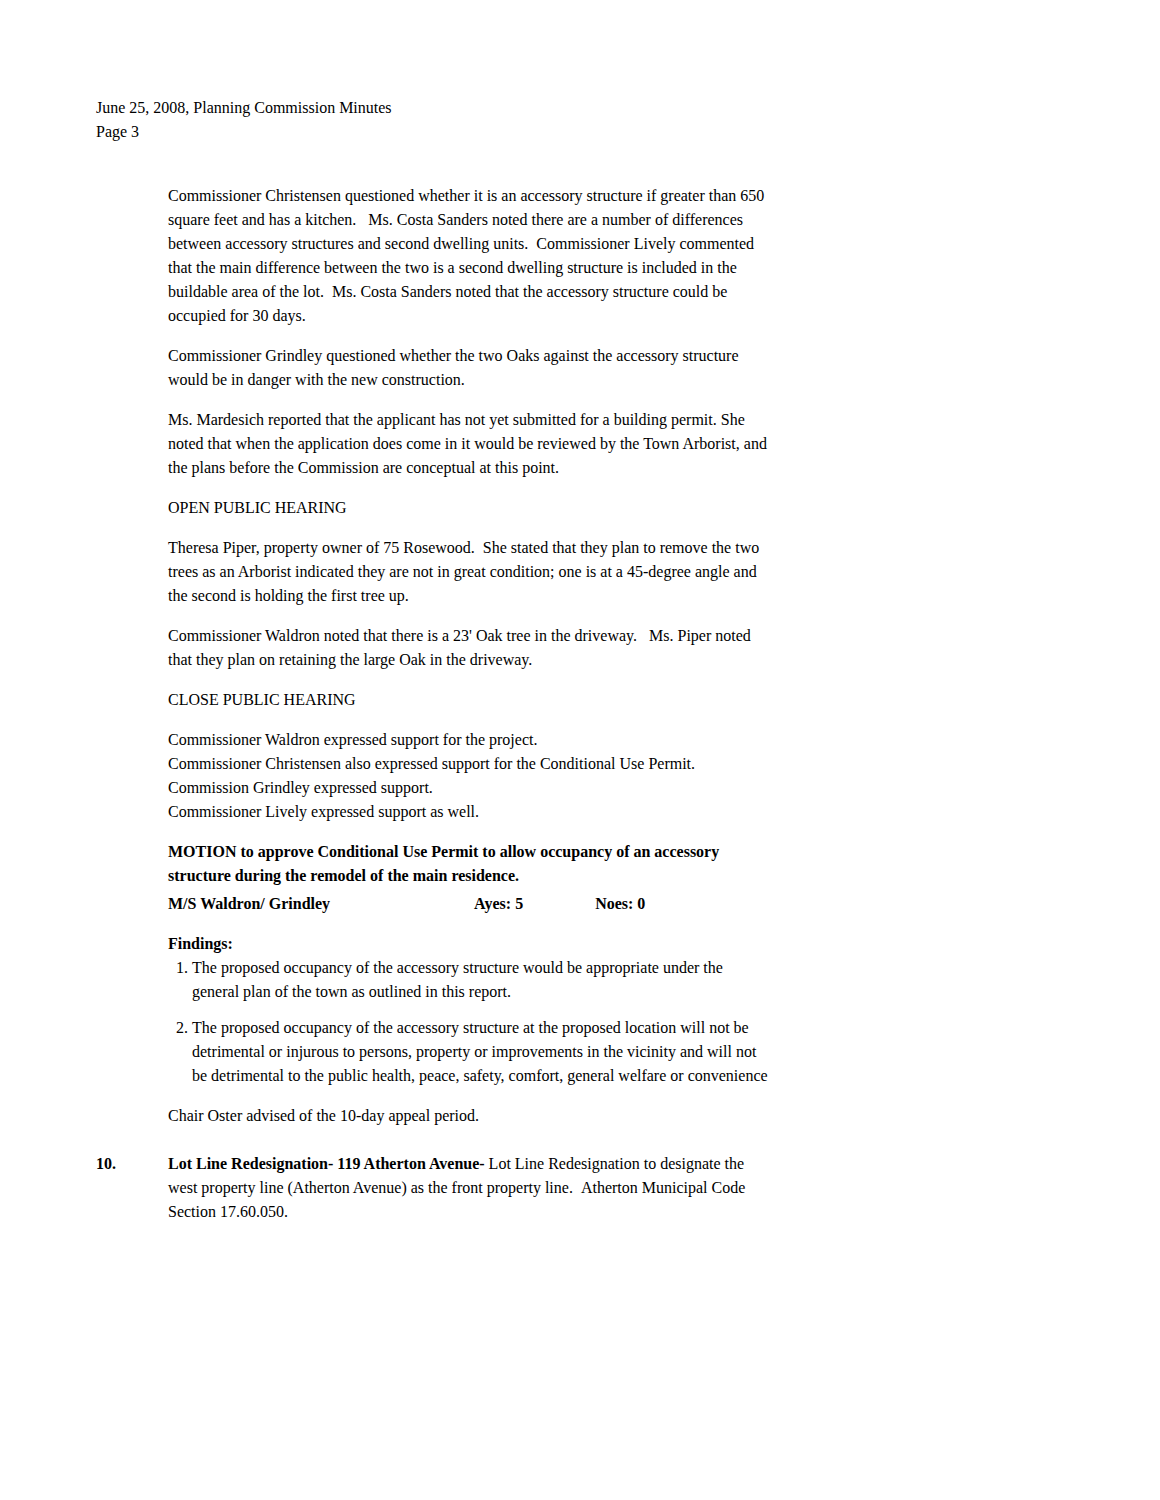June 25, 2008, Planning Commission Minutes
Page 3
Commissioner Christensen questioned whether it is an accessory structure if greater than 650 square feet and has a kitchen. Ms. Costa Sanders noted there are a number of differences between accessory structures and second dwelling units. Commissioner Lively commented that the main difference between the two is a second dwelling structure is included in the buildable area of the lot. Ms. Costa Sanders noted that the accessory structure could be occupied for 30 days.
Commissioner Grindley questioned whether the two Oaks against the accessory structure would be in danger with the new construction.
Ms. Mardesich reported that the applicant has not yet submitted for a building permit. She noted that when the application does come in it would be reviewed by the Town Arborist, and the plans before the Commission are conceptual at this point.
OPEN PUBLIC HEARING
Theresa Piper, property owner of 75 Rosewood. She stated that they plan to remove the two trees as an Arborist indicated they are not in great condition; one is at a 45-degree angle and the second is holding the first tree up.
Commissioner Waldron noted that there is a 23' Oak tree in the driveway. Ms. Piper noted that they plan on retaining the large Oak in the driveway.
CLOSE PUBLIC HEARING
Commissioner Waldron expressed support for the project.
Commissioner Christensen also expressed support for the Conditional Use Permit.
Commission Grindley expressed support.
Commissioner Lively expressed support as well.
MOTION to approve Conditional Use Permit to allow occupancy of an accessory structure during the remodel of the main residence.
M/S Waldron/ Grindley Ayes: 5 Noes: 0
Findings:
The proposed occupancy of the accessory structure would be appropriate under the general plan of the town as outlined in this report.
The proposed occupancy of the accessory structure at the proposed location will not be detrimental or injurous to persons, property or improvements in the vicinity and will not be detrimental to the public health, peace, safety, comfort, general welfare or convenience
Chair Oster advised of the 10-day appeal period.
10.
Lot Line Redesignation- 119 Atherton Avenue- Lot Line Redesignation to designate the west property line (Atherton Avenue) as the front property line. Atherton Municipal Code Section 17.60.050.